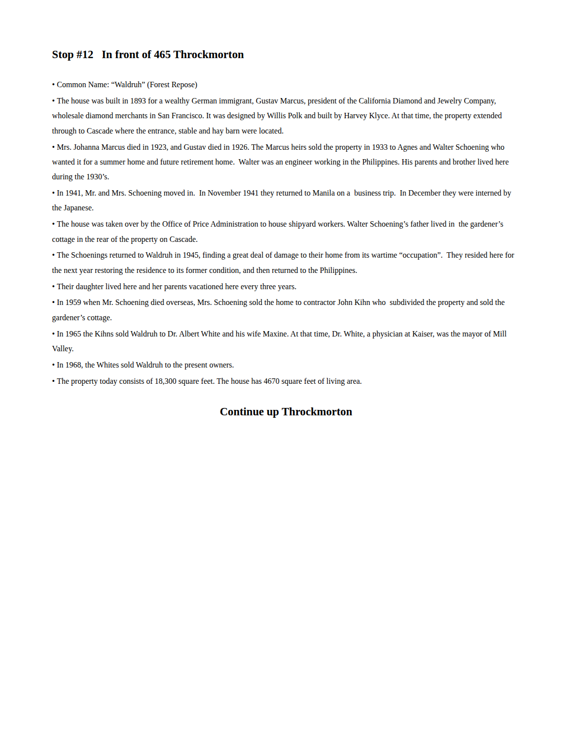Stop #12 In front of 465 Throckmorton
Common Name: “Waldruh” (Forest Repose)
The house was built in 1893 for a wealthy German immigrant, Gustav Marcus, president of the California Diamond and Jewelry Company, wholesale diamond merchants in San Francisco. It was designed by Willis Polk and built by Harvey Klyce. At that time, the property extended through to Cascade where the entrance, stable and hay barn were located.
Mrs. Johanna Marcus died in 1923, and Gustav died in 1926. The Marcus heirs sold the property in 1933 to Agnes and Walter Schoening who wanted it for a summer home and future retirement home. Walter was an engineer working in the Philippines. His parents and brother lived here during the 1930’s.
In 1941, Mr. and Mrs. Schoening moved in. In November 1941 they returned to Manila on a business trip. In December they were interned by the Japanese.
The house was taken over by the Office of Price Administration to house shipyard workers. Walter Schoening’s father lived in the gardener’s cottage in the rear of the property on Cascade.
The Schoenings returned to Waldruh in 1945, finding a great deal of damage to their home from its wartime “occupation”. They resided here for the next year restoring the residence to its former condition, and then returned to the Philippines.
Their daughter lived here and her parents vacationed here every three years.
In 1959 when Mr. Schoening died overseas, Mrs. Schoening sold the home to contractor John Kihn who subdivided the property and sold the gardener’s cottage.
In 1965 the Kihns sold Waldruh to Dr. Albert White and his wife Maxine. At that time, Dr. White, a physician at Kaiser, was the mayor of Mill Valley.
In 1968, the Whites sold Waldruh to the present owners.
The property today consists of 18,300 square feet. The house has 4670 square feet of living area.
Continue up Throckmorton